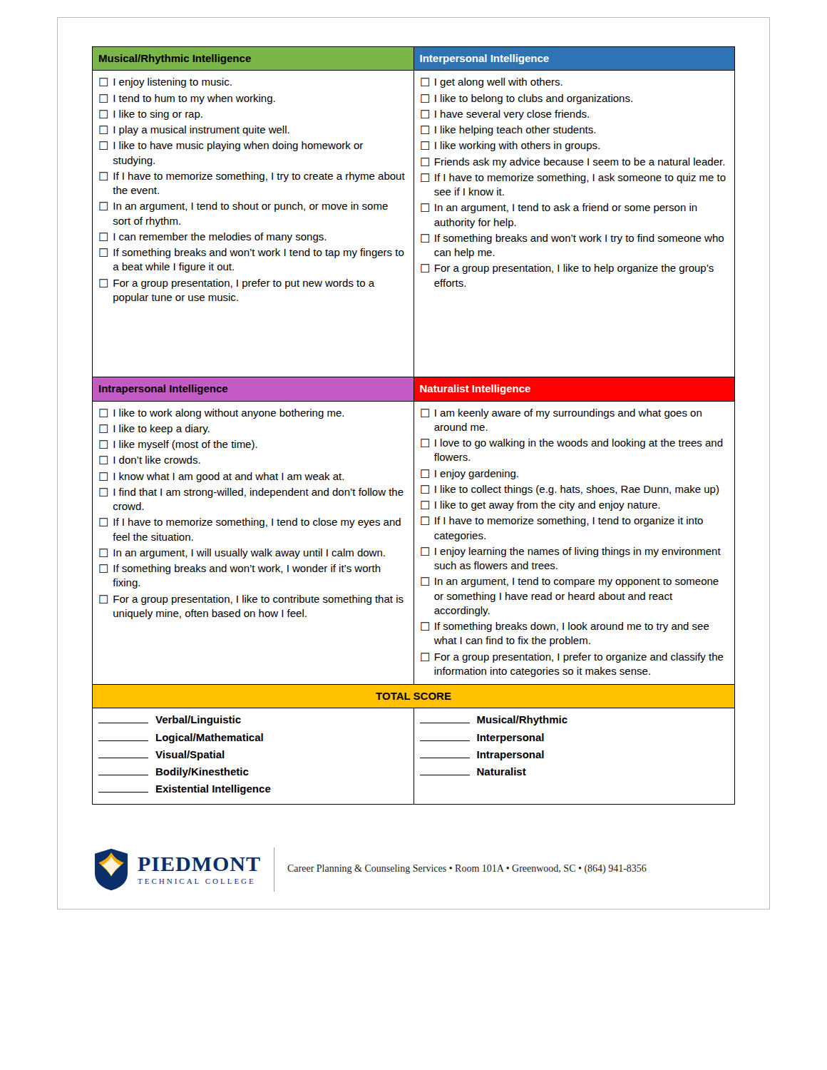| Musical/Rhythmic Intelligence | Interpersonal Intelligence |
| --- | --- |
| I enjoy listening to music. I tend to hum to my when working. I like to sing or rap. I play a musical instrument quite well. I like to have music playing when doing homework or studying. If I have to memorize something, I try to create a rhyme about the event. In an argument, I tend to shout or punch, or move in some sort of rhythm. I can remember the melodies of many songs. If something breaks and won’t work I tend to tap my fingers to a beat while I figure it out. For a group presentation, I prefer to put new words to a popular tune or use music. | I get along well with others. I like to belong to clubs and organizations. I have several very close friends. I like helping teach other students. I like working with others in groups. Friends ask my advice because I seem to be a natural leader. If I have to memorize something, I ask someone to quiz me to see if I know it. In an argument, I tend to ask a friend or some person in authority for help. If something breaks and won’t work I try to find someone who can help me. For a group presentation, I like to help organize the group’s efforts. |
| Intrapersonal Intelligence | Naturalist Intelligence |
| I like to work along without anyone bothering me. I like to keep a diary. I like myself (most of the time). I don’t like crowds. I know what I am good at and what I am weak at. I find that I am strong-willed, independent and don’t follow the crowd. If I have to memorize something, I tend to close my eyes and feel the situation. In an argument, I will usually walk away until I calm down. If something breaks and won’t work, I wonder if it’s worth fixing. For a group presentation, I like to contribute something that is uniquely mine, often based on how I feel. | I am keenly aware of my surroundings and what goes on around me. I love to go walking in the woods and looking at the trees and flowers. I enjoy gardening. I like to collect things (e.g. hats, shoes, Rae Dunn, make up) I like to get away from the city and enjoy nature. If I have to memorize something, I tend to organize it into categories. I enjoy learning the names of living things in my environment such as flowers and trees. In an argument, I tend to compare my opponent to someone or something I have read or heard about and react accordingly. If something breaks down, I look around me to try and see what I can find to fix the problem. For a group presentation, I prefer to organize and classify the information into categories so it makes sense. |
| TOTAL SCORE |
| Verbal/Linguistic Logical/Mathematical Visual/Spatial Bodily/Kinesthetic Existential Intelligence | Musical/Rhythmic Interpersonal Intrapersonal Naturalist |
PIEDMONT
TECHNICAL COLLEGE
Career Planning & Counseling Services • Room 101A • Greenwood, SC • (864) 941-8356